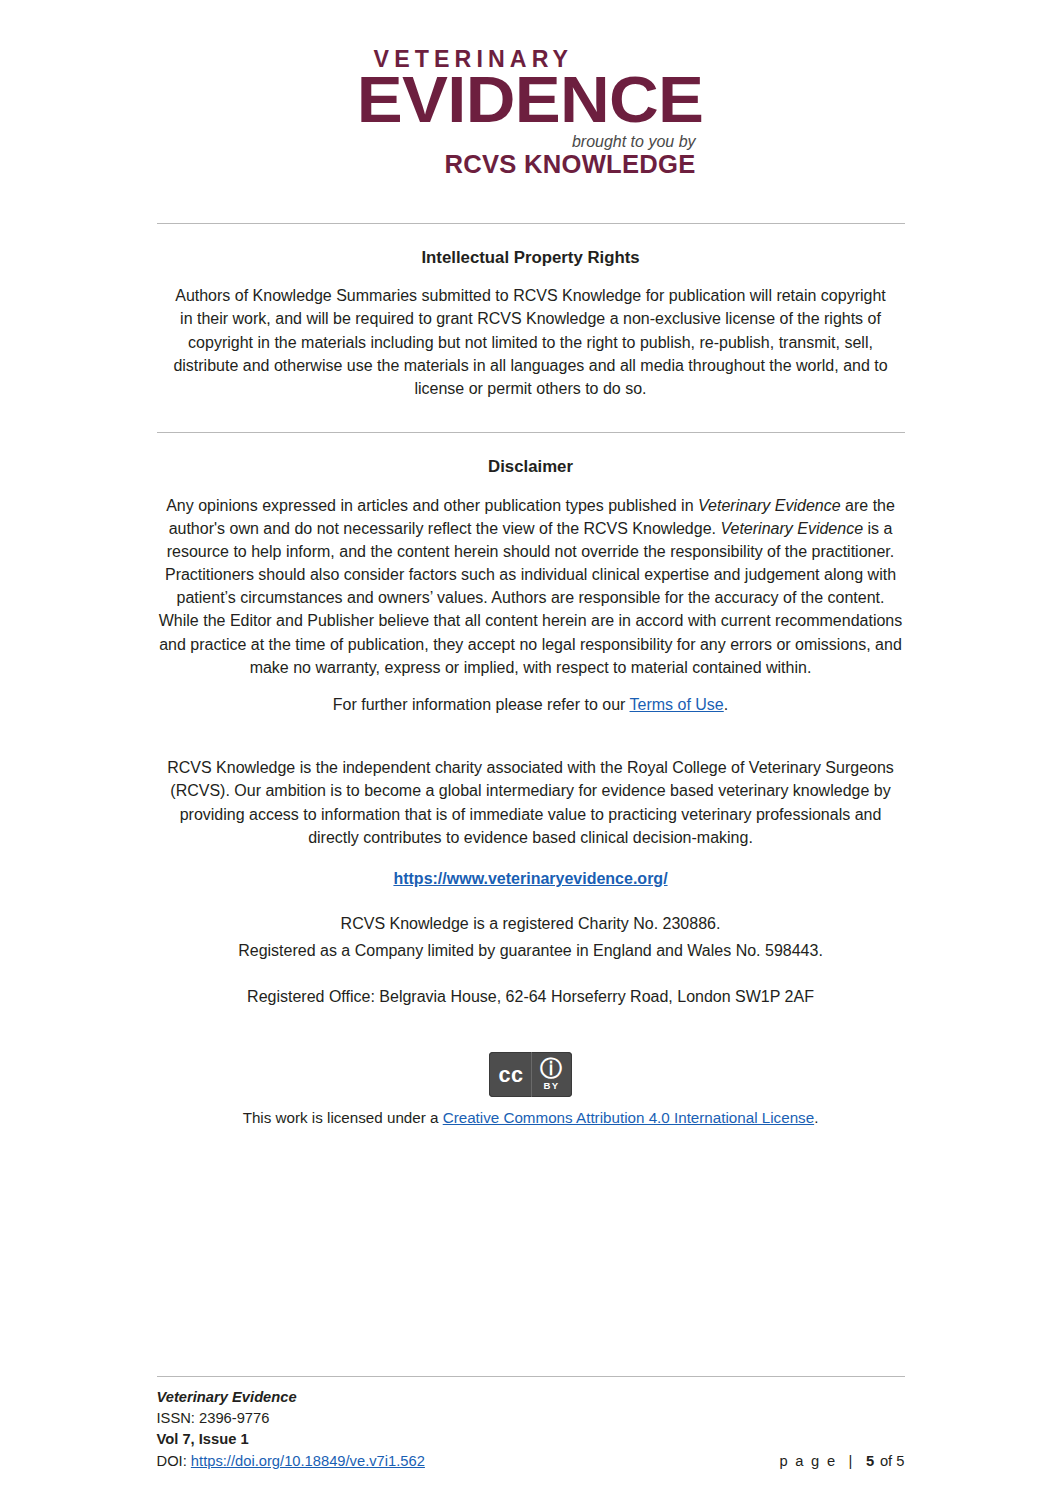VETERINARY EVIDENCE brought to you by RCVS KNOWLEDGE
Intellectual Property Rights
Authors of Knowledge Summaries submitted to RCVS Knowledge for publication will retain copyright in their work, and will be required to grant RCVS Knowledge a non-exclusive license of the rights of copyright in the materials including but not limited to the right to publish, re-publish, transmit, sell, distribute and otherwise use the materials in all languages and all media throughout the world, and to license or permit others to do so.
Disclaimer
Any opinions expressed in articles and other publication types published in Veterinary Evidence are the author's own and do not necessarily reflect the view of the RCVS Knowledge. Veterinary Evidence is a resource to help inform, and the content herein should not override the responsibility of the practitioner. Practitioners should also consider factors such as individual clinical expertise and judgement along with patient’s circumstances and owners’ values. Authors are responsible for the accuracy of the content. While the Editor and Publisher believe that all content herein are in accord with current recommendations and practice at the time of publication, they accept no legal responsibility for any errors or omissions, and make no warranty, express or implied, with respect to material contained within.
For further information please refer to our Terms of Use.
RCVS Knowledge is the independent charity associated with the Royal College of Veterinary Surgeons (RCVS). Our ambition is to become a global intermediary for evidence based veterinary knowledge by providing access to information that is of immediate value to practicing veterinary professionals and directly contributes to evidence based clinical decision-making.
https://www.veterinaryevidence.org/
RCVS Knowledge is a registered Charity No. 230886.
Registered as a Company limited by guarantee in England and Wales No. 598443.
Registered Office: Belgravia House, 62-64 Horseferry Road, London SW1P 2AF
cc ⓘ BY
This work is licensed under a Creative Commons Attribution 4.0 International License.
Veterinary Evidence
ISSN: 2396-9776
Vol 7, Issue 1
DOI: https://doi.org/10.18849/ve.v7i1.562
p a g e | 5 of 5